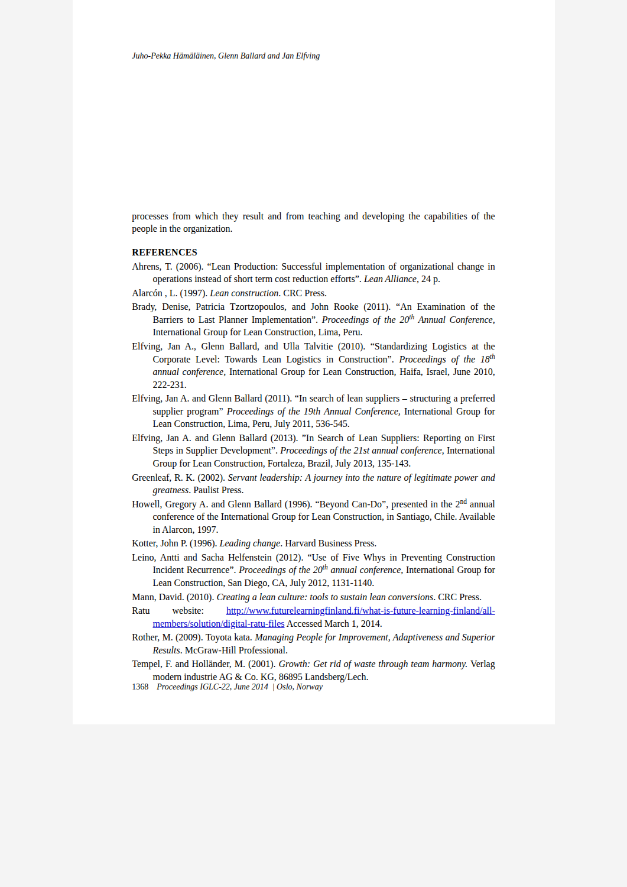Juho-Pekka Hämäläinen, Glenn Ballard and Jan Elfving
processes from which they result and from teaching and developing the capabilities of the people in the organization.
REFERENCES
Ahrens, T. (2006). “Lean Production: Successful implementation of organizational change in operations instead of short term cost reduction efforts”. Lean Alliance, 24 p.
Alarcón , L. (1997). Lean construction. CRC Press.
Brady, Denise, Patricia Tzortzopoulos, and John Rooke (2011). “An Examination of the Barriers to Last Planner Implementation”. Proceedings of the 20th Annual Conference, International Group for Lean Construction, Lima, Peru.
Elfving, Jan A., Glenn Ballard, and Ulla Talvitie (2010). “Standardizing Logistics at the Corporate Level: Towards Lean Logistics in Construction”. Proceedings of the 18th annual conference, International Group for Lean Construction, Haifa, Israel, June 2010, 222-231.
Elfving, Jan A. and Glenn Ballard (2011). “In search of lean suppliers – structuring a preferred supplier program” Proceedings of the 19th Annual Conference, International Group for Lean Construction, Lima, Peru, July 2011, 536-545.
Elfving, Jan A. and Glenn Ballard (2013). ”In Search of Lean Suppliers: Reporting on First Steps in Supplier Development”. Proceedings of the 21st annual conference, International Group for Lean Construction, Fortaleza, Brazil, July 2013, 135-143.
Greenleaf, R. K. (2002). Servant leadership: A journey into the nature of legitimate power and greatness. Paulist Press.
Howell, Gregory A. and Glenn Ballard (1996). “Beyond Can-Do”, presented in the 2nd annual conference of the International Group for Lean Construction, in Santiago, Chile. Available in Alarcon, 1997.
Kotter, John P. (1996). Leading change. Harvard Business Press.
Leino, Antti and Sacha Helfenstein (2012). “Use of Five Whys in Preventing Construction Incident Recurrence”. Proceedings of the 20th annual conference, International Group for Lean Construction, San Diego, CA, July 2012, 1131-1140.
Mann, David. (2010). Creating a lean culture: tools to sustain lean conversions. CRC Press.
Ratu website: http://www.futurelearningfinland.fi/what-is-future-learning-finland/all-members/solution/digital-ratu-files Accessed March 1, 2014.
Rother, M. (2009). Toyota kata. Managing People for Improvement, Adaptiveness and Superior Results. McGraw-Hill Professional.
Tempel, F. and Holländer, M. (2001). Growth: Get rid of waste through team harmony. Verlag modern industrie AG & Co. KG, 86895 Landsberg/Lech.
1368 Proceedings IGLC-22, June 2014 | Oslo, Norway